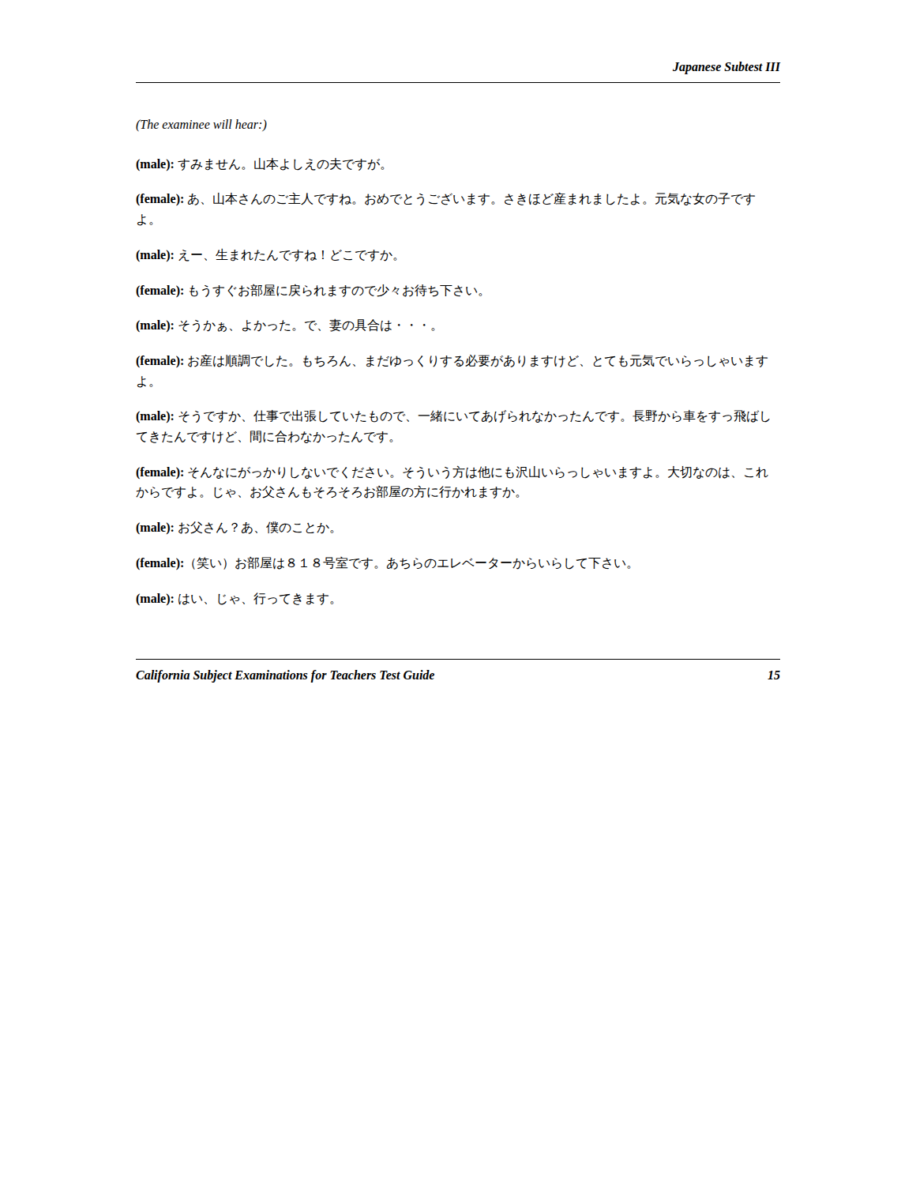Japanese Subtest III
(The examinee will hear:)
(male): すみません。山本よしえの夫ですが。
(female): あ、山本さんのご主人ですね。おめでとうございます。さきほど産まれましたよ。元気な女の子ですよ。
(male): えー、生まれたんですね！どこですか。
(female): もうすぐお部屋に戻られますので少々お待ち下さい。
(male): そうかぁ、よかった。で、妻の具合は・・・。
(female): お産は順調でした。もちろん、まだゆっくりする必要がありますけど、とても元気でいらっしゃいますよ。
(male): そうですか、仕事で出張していたもので、一緒にいてあげられなかったんです。長野から車をすっ飛ばしてきたんですけど、間に合わなかったんです。
(female): そんなにがっかりしないでください。そういう方は他にも沢山いらっしゃいますよ。大切なのは、これからですよ。じゃ、お父さんもそろそろお部屋の方に行かれますか。
(male): お父さん？あ、僕のことか。
(female):（笑い）お部屋は８１８号室です。あちらのエレベーターからいらして下さい。
(male): はい、じゃ、行ってきます。
California Subject Examinations for Teachers Test Guide 15